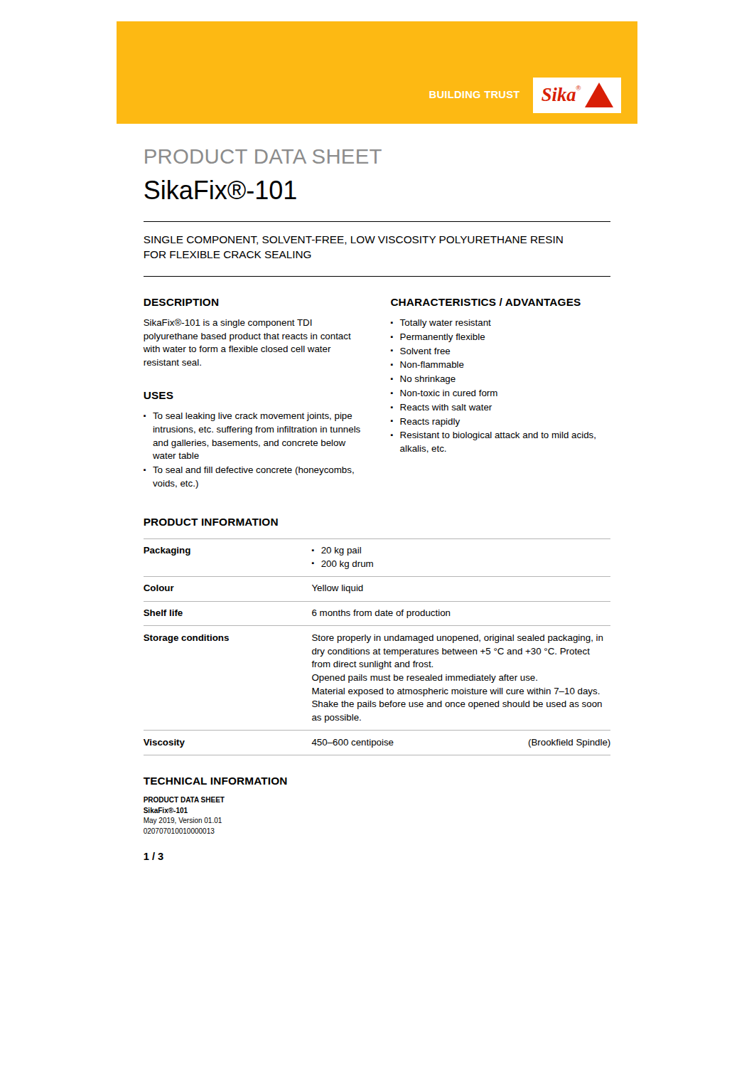BUILDING TRUST
Sika®
PRODUCT DATA SHEET
SikaFix®-101
SINGLE COMPONENT, SOLVENT-FREE, LOW VISCOSITY POLYURETHANE RESIN FOR FLEXIBLE CRACK SEALING
DESCRIPTION
SikaFix®-101 is a single component TDI polyurethane based product that reacts in contact with water to form a flexible closed cell water resistant seal.
USES
To seal leaking live crack movement joints, pipe intrusions, etc. suffering from infiltration in tunnels and galleries, basements, and concrete below water table
To seal and fill defective concrete (honeycombs, voids, etc.)
CHARACTERISTICS / ADVANTAGES
Totally water resistant
Permanently flexible
Solvent free
Non-flammable
No shrinkage
Non-toxic in cured form
Reacts with salt water
Reacts rapidly
Resistant to biological attack and to mild acids, alkalis, etc.
PRODUCT INFORMATION
| Packaging | 20 kg pail 200 kg drum |
| Colour | Yellow liquid |
| Shelf life | 6 months from date of production |
| Storage conditions | Store properly in undamaged unopened, original sealed packaging, in dry conditions at temperatures between +5 °C and +30 °C. Protect from direct sunlight and frost. Opened pails must be resealed immediately after use. Material exposed to atmospheric moisture will cure within 7–10 days. Shake the pails before use and once opened should be used as soon as possible. |
| Viscosity | 450–600 centipoise (Brookfield Spindle) |
TECHNICAL INFORMATION
PRODUCT DATA SHEET
SikaFix®-101
May 2019, Version 01.01
020707010010000013
1 / 3